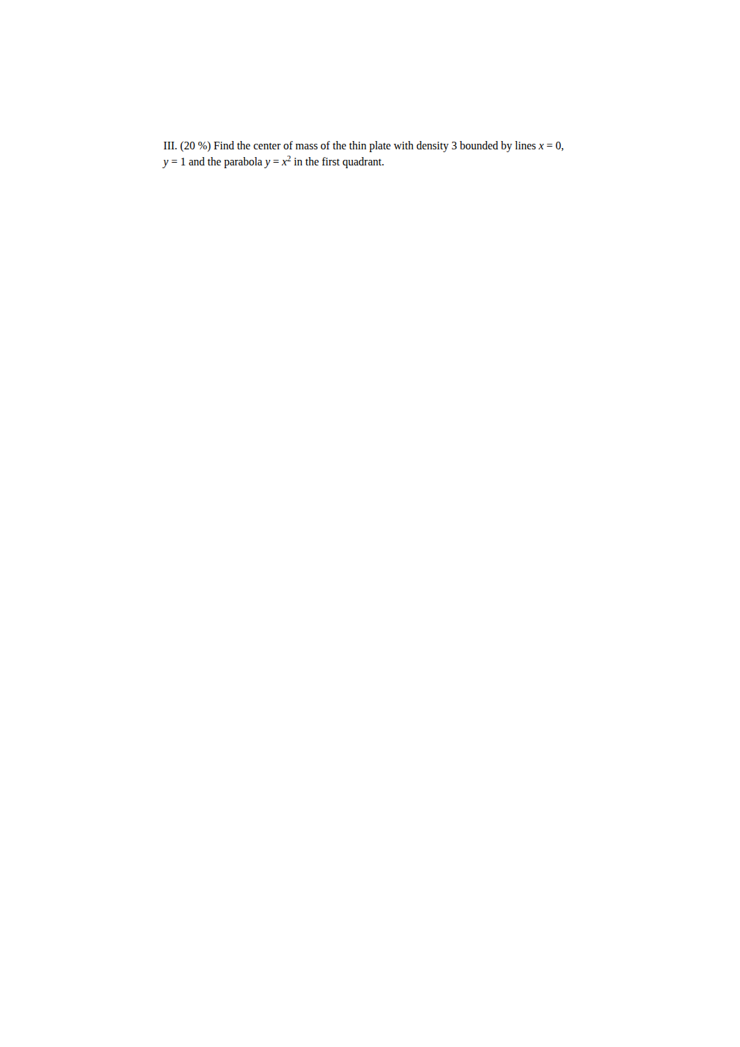III. (20 %) Find the center of mass of the thin plate with density 3 bounded by lines x = 0, y = 1 and the parabola y = x2 in the first quadrant.